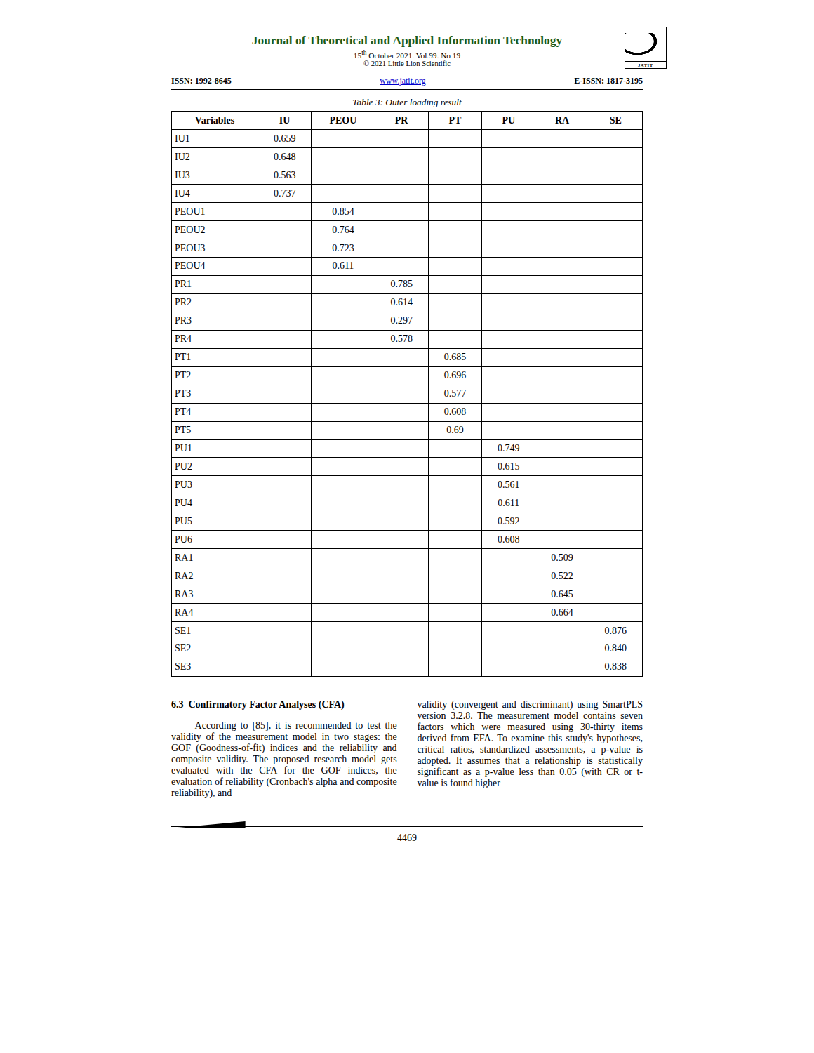JATIT
Journal of Theoretical and Applied Information Technology
15th October 2021. Vol.99. No 19
© 2021 Little Lion Scientific
ISSN: 1992-8645 www.jatit.org E-ISSN: 1817-3195
Table 3: Outer loading result
| Variables | IU | PEOU | PR | PT | PU | RA | SE |
| --- | --- | --- | --- | --- | --- | --- | --- |
| IU1 | 0.659 | | | | | | |
| IU2 | 0.648 | | | | | | |
| IU3 | 0.563 | | | | | | |
| IU4 | 0.737 | | | | | | |
| PEOU1 | | 0.854 | | | | | |
| PEOU2 | | 0.764 | | | | | |
| PEOU3 | | 0.723 | | | | | |
| PEOU4 | | 0.611 | | | | | |
| PR1 | | | 0.785 | | | | |
| PR2 | | | 0.614 | | | | |
| PR3 | | | 0.297 | | | | |
| PR4 | | | 0.578 | | | | |
| PT1 | | | | 0.685 | | | |
| PT2 | | | | 0.696 | | | |
| PT3 | | | | 0.577 | | | |
| PT4 | | | | 0.608 | | | |
| PT5 | | | | 0.69 | | | |
| PU1 | | | | | 0.749 | | |
| PU2 | | | | | 0.615 | | |
| PU3 | | | | | 0.561 | | |
| PU4 | | | | | 0.611 | | |
| PU5 | | | | | 0.592 | | |
| PU6 | | | | | 0.608 | | |
| RA1 | | | | | | 0.509 | |
| RA2 | | | | | | 0.522 | |
| RA3 | | | | | | 0.645 | |
| RA4 | | | | | | 0.664 | |
| SE1 | | | | | | | 0.876 |
| SE2 | | | | | | | 0.840 |
| SE3 | | | | | | | 0.838 |
6.3 Confirmatory Factor Analyses (CFA)
According to [85], it is recommended to test the validity of the measurement model in two stages: the GOF (Goodness-of-fit) indices and the reliability and composite validity. The proposed research model gets evaluated with the CFA for the GOF indices, the evaluation of reliability (Cronbach's alpha and composite reliability), and
validity (convergent and discriminant) using SmartPLS version 3.2.8. The measurement model contains seven factors which were measured using 30-thirty items derived from EFA. To examine this study's hypotheses, critical ratios, standardized assessments, a p-value is adopted. It assumes that a relationship is statistically significant as a p-value less than 0.05 (with CR or t-value is found higher
4469